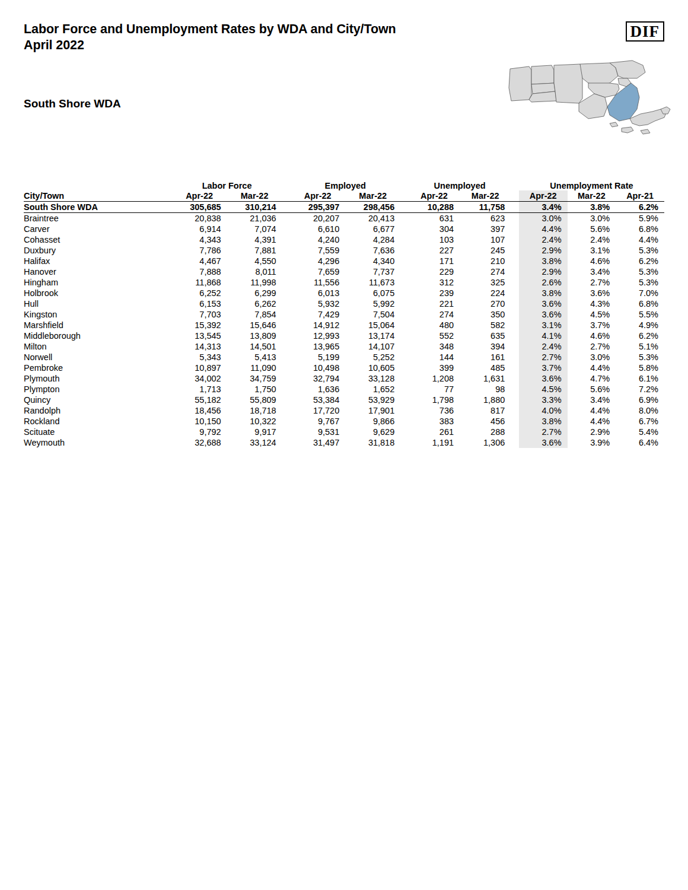Labor Force and Unemployment Rates by WDA and City/Town
April 2022
DIF
South Shore WDA
| | Labor Force | | Employed | | Unemployed | | Unemployment Rate |
| --- | --- | --- | --- | --- | --- | --- | --- |
| City/Town | Apr-22 | Mar-22 | | Apr-22 | Mar-22 | | Apr-22 | Mar-22 | | Apr-22 | Mar-22 | Apr-21 |
| South Shore WDA | 305,685 | 310,214 | | 295,397 | 298,456 | | 10,288 | 11,758 | | 3.4% | 3.8% | 6.2% |
| Braintree | 20,838 | 21,036 | | 20,207 | 20,413 | | 631 | 623 | | 3.0% | 3.0% | 5.9% |
| Carver | 6,914 | 7,074 | | 6,610 | 6,677 | | 304 | 397 | | 4.4% | 5.6% | 6.8% |
| Cohasset | 4,343 | 4,391 | | 4,240 | 4,284 | | 103 | 107 | | 2.4% | 2.4% | 4.4% |
| Duxbury | 7,786 | 7,881 | | 7,559 | 7,636 | | 227 | 245 | | 2.9% | 3.1% | 5.3% |
| Halifax | 4,467 | 4,550 | | 4,296 | 4,340 | | 171 | 210 | | 3.8% | 4.6% | 6.2% |
| Hanover | 7,888 | 8,011 | | 7,659 | 7,737 | | 229 | 274 | | 2.9% | 3.4% | 5.3% |
| Hingham | 11,868 | 11,998 | | 11,556 | 11,673 | | 312 | 325 | | 2.6% | 2.7% | 5.3% |
| Holbrook | 6,252 | 6,299 | | 6,013 | 6,075 | | 239 | 224 | | 3.8% | 3.6% | 7.0% |
| Hull | 6,153 | 6,262 | | 5,932 | 5,992 | | 221 | 270 | | 3.6% | 4.3% | 6.8% |
| Kingston | 7,703 | 7,854 | | 7,429 | 7,504 | | 274 | 350 | | 3.6% | 4.5% | 5.5% |
| Marshfield | 15,392 | 15,646 | | 14,912 | 15,064 | | 480 | 582 | | 3.1% | 3.7% | 4.9% |
| Middleborough | 13,545 | 13,809 | | 12,993 | 13,174 | | 552 | 635 | | 4.1% | 4.6% | 6.2% |
| Milton | 14,313 | 14,501 | | 13,965 | 14,107 | | 348 | 394 | | 2.4% | 2.7% | 5.1% |
| Norwell | 5,343 | 5,413 | | 5,199 | 5,252 | | 144 | 161 | | 2.7% | 3.0% | 5.3% |
| Pembroke | 10,897 | 11,090 | | 10,498 | 10,605 | | 399 | 485 | | 3.7% | 4.4% | 5.8% |
| Plymouth | 34,002 | 34,759 | | 32,794 | 33,128 | | 1,208 | 1,631 | | 3.6% | 4.7% | 6.1% |
| Plympton | 1,713 | 1,750 | | 1,636 | 1,652 | | 77 | 98 | | 4.5% | 5.6% | 7.2% |
| Quincy | 55,182 | 55,809 | | 53,384 | 53,929 | | 1,798 | 1,880 | | 3.3% | 3.4% | 6.9% |
| Randolph | 18,456 | 18,718 | | 17,720 | 17,901 | | 736 | 817 | | 4.0% | 4.4% | 8.0% |
| Rockland | 10,150 | 10,322 | | 9,767 | 9,866 | | 383 | 456 | | 3.8% | 4.4% | 6.7% |
| Scituate | 9,792 | 9,917 | | 9,531 | 9,629 | | 261 | 288 | | 2.7% | 2.9% | 5.4% |
| Weymouth | 32,688 | 33,124 | | 31,497 | 31,818 | | 1,191 | 1,306 | | 3.6% | 3.9% | 6.4% |